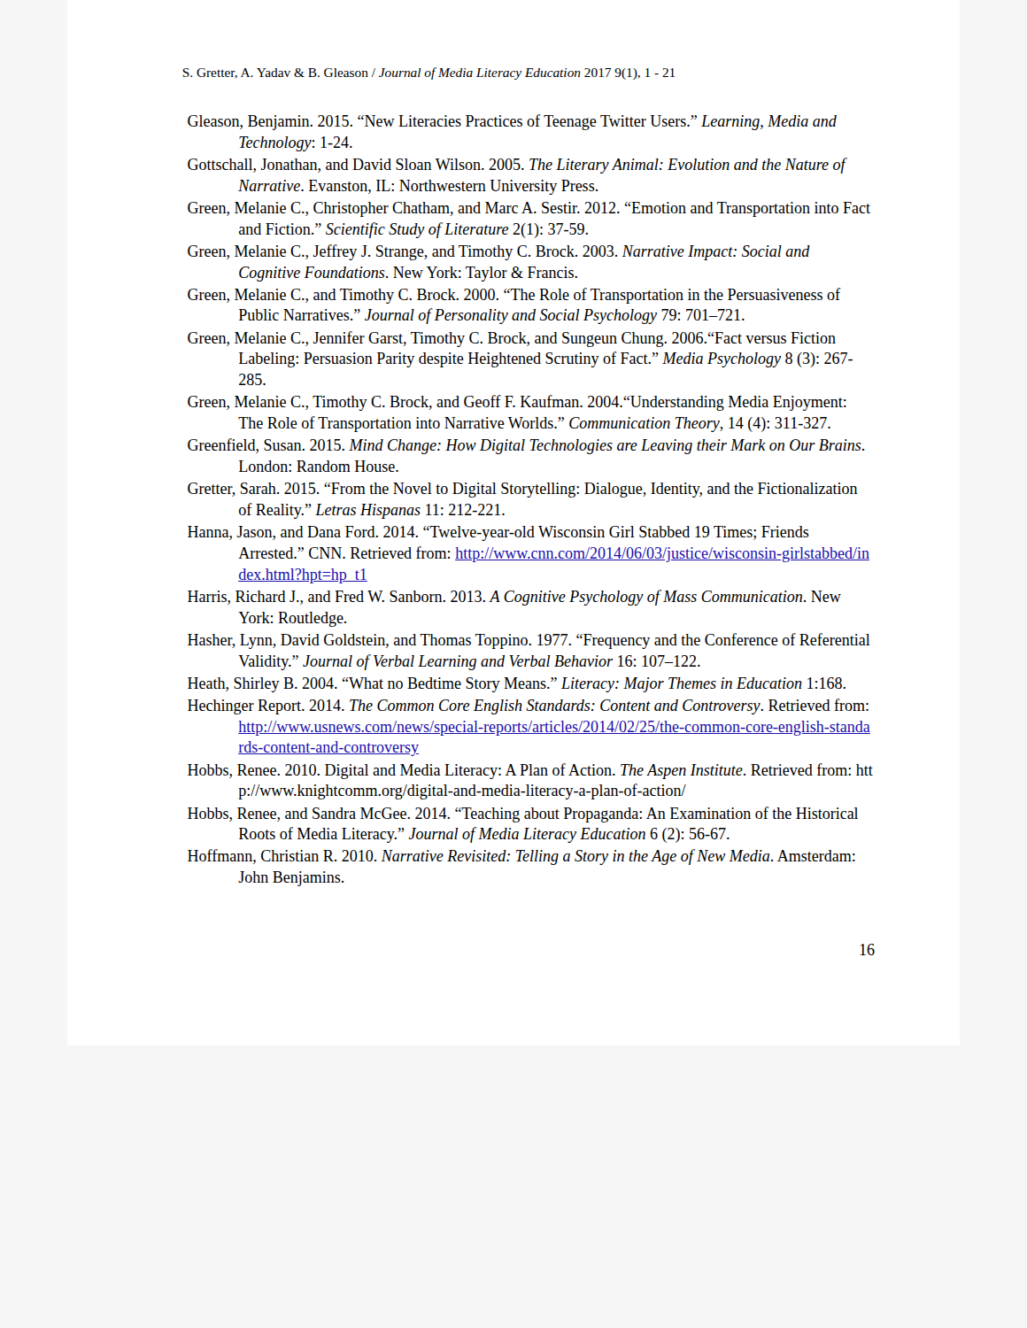S. Gretter, A. Yadav & B. Gleason / Journal of Media Literacy Education 2017 9(1), 1 - 21
Gleason, Benjamin. 2015. “New Literacies Practices of Teenage Twitter Users.” Learning, Media and Technology: 1-24.
Gottschall, Jonathan, and David Sloan Wilson. 2005. The Literary Animal: Evolution and the Nature of Narrative. Evanston, IL: Northwestern University Press.
Green, Melanie C., Christopher Chatham, and Marc A. Sestir. 2012. “Emotion and Transportation into Fact and Fiction.” Scientific Study of Literature 2(1): 37-59.
Green, Melanie C., Jeffrey J. Strange, and Timothy C. Brock. 2003. Narrative Impact: Social and Cognitive Foundations. New York: Taylor & Francis.
Green, Melanie C., and Timothy C. Brock. 2000. “The Role of Transportation in the Persuasiveness of Public Narratives.” Journal of Personality and Social Psychology 79: 701–721.
Green, Melanie C., Jennifer Garst, Timothy C. Brock, and Sungeun Chung. 2006.“Fact versus Fiction Labeling: Persuasion Parity despite Heightened Scrutiny of Fact.” Media Psychology 8 (3): 267-285.
Green, Melanie C., Timothy C. Brock, and Geoff F. Kaufman. 2004.“Understanding Media Enjoyment: The Role of Transportation into Narrative Worlds.” Communication Theory, 14 (4): 311-327.
Greenfield, Susan. 2015. Mind Change: How Digital Technologies are Leaving their Mark on Our Brains. London: Random House.
Gretter, Sarah. 2015. “From the Novel to Digital Storytelling: Dialogue, Identity, and the Fictionalization of Reality.” Letras Hispanas 11: 212-221.
Hanna, Jason, and Dana Ford. 2014. “Twelve-year-old Wisconsin Girl Stabbed 19 Times; Friends Arrested.” CNN. Retrieved from: http://www.cnn.com/2014/06/03/justice/wisconsin-girlstabbed/index.html?hpt=hp_t1
Harris, Richard J., and Fred W. Sanborn. 2013. A Cognitive Psychology of Mass Communication. New York: Routledge.
Hasher, Lynn, David Goldstein, and Thomas Toppino. 1977. “Frequency and the Conference of Referential Validity.” Journal of Verbal Learning and Verbal Behavior 16: 107–122.
Heath, Shirley B. 2004. “What no Bedtime Story Means.” Literacy: Major Themes in Education 1:168.
Hechinger Report. 2014. The Common Core English Standards: Content and Controversy. Retrieved from: http://www.usnews.com/news/special-reports/articles/2014/02/25/the-common-core-english-standards-content-and-controversy
Hobbs, Renee. 2010. Digital and Media Literacy: A Plan of Action. The Aspen Institute. Retrieved from: http://www.knightcomm.org/digital-and-media-literacy-a-plan-of-action/
Hobbs, Renee, and Sandra McGee. 2014. “Teaching about Propaganda: An Examination of the Historical Roots of Media Literacy.” Journal of Media Literacy Education 6 (2): 56-67.
Hoffmann, Christian R. 2010. Narrative Revisited: Telling a Story in the Age of New Media. Amsterdam: John Benjamins.
16